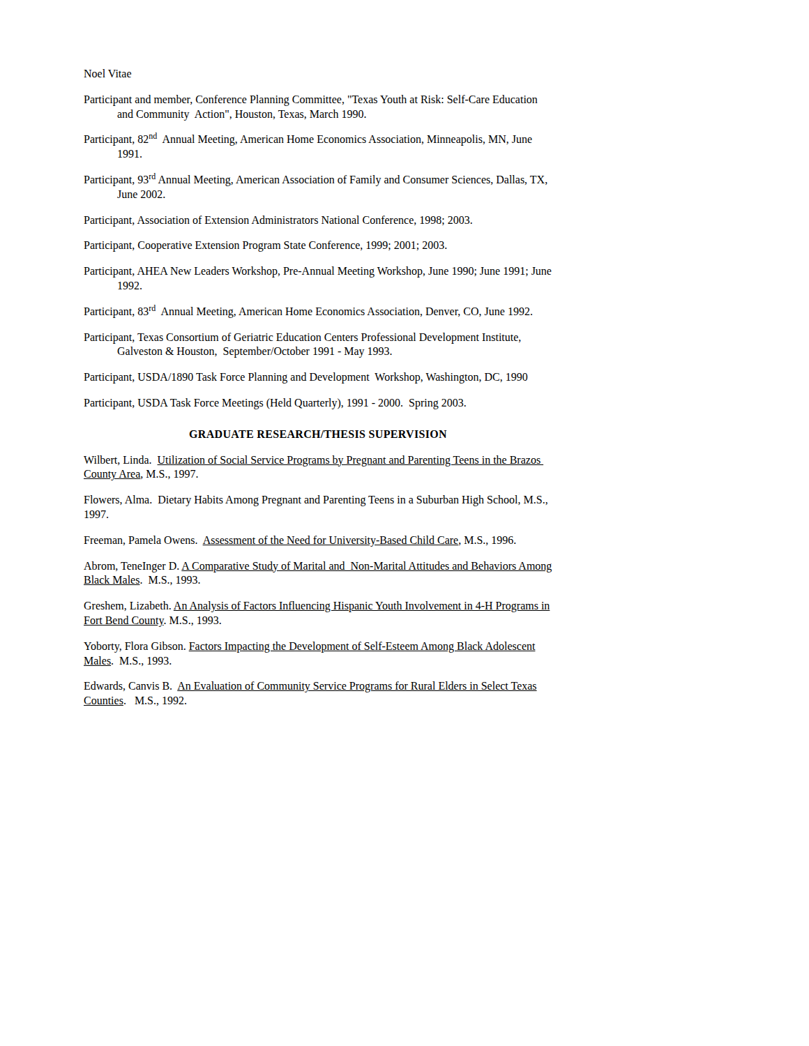Noel Vitae
Participant and member, Conference Planning Committee, "Texas Youth at Risk: Self-Care Education and Community Action", Houston, Texas, March 1990.
Participant, 82nd Annual Meeting, American Home Economics Association, Minneapolis, MN, June 1991.
Participant, 93rd Annual Meeting, American Association of Family and Consumer Sciences, Dallas, TX, June 2002.
Participant, Association of Extension Administrators National Conference, 1998; 2003.
Participant, Cooperative Extension Program State Conference, 1999; 2001; 2003.
Participant, AHEA New Leaders Workshop, Pre-Annual Meeting Workshop, June 1990; June 1991; June 1992.
Participant, 83rd Annual Meeting, American Home Economics Association, Denver, CO, June 1992.
Participant, Texas Consortium of Geriatric Education Centers Professional Development Institute, Galveston & Houston, September/October 1991 - May 1993.
Participant, USDA/1890 Task Force Planning and Development Workshop, Washington, DC, 1990
Participant, USDA Task Force Meetings (Held Quarterly), 1991 - 2000. Spring 2003.
GRADUATE RESEARCH/THESIS SUPERVISION
Wilbert, Linda. Utilization of Social Service Programs by Pregnant and Parenting Teens in the Brazos County Area, M.S., 1997.
Flowers, Alma. Dietary Habits Among Pregnant and Parenting Teens in a Suburban High School, M.S., 1997.
Freeman, Pamela Owens. Assessment of the Need for University-Based Child Care, M.S., 1996.
Abrom, TeneInger D. A Comparative Study of Marital and Non-Marital Attitudes and Behaviors Among Black Males. M.S., 1993.
Greshem, Lizabeth. An Analysis of Factors Influencing Hispanic Youth Involvement in 4-H Programs in Fort Bend County. M.S., 1993.
Yoborty, Flora Gibson. Factors Impacting the Development of Self-Esteem Among Black Adolescent Males. M.S., 1993.
Edwards, Canvis B. An Evaluation of Community Service Programs for Rural Elders in Select Texas Counties. M.S., 1992.